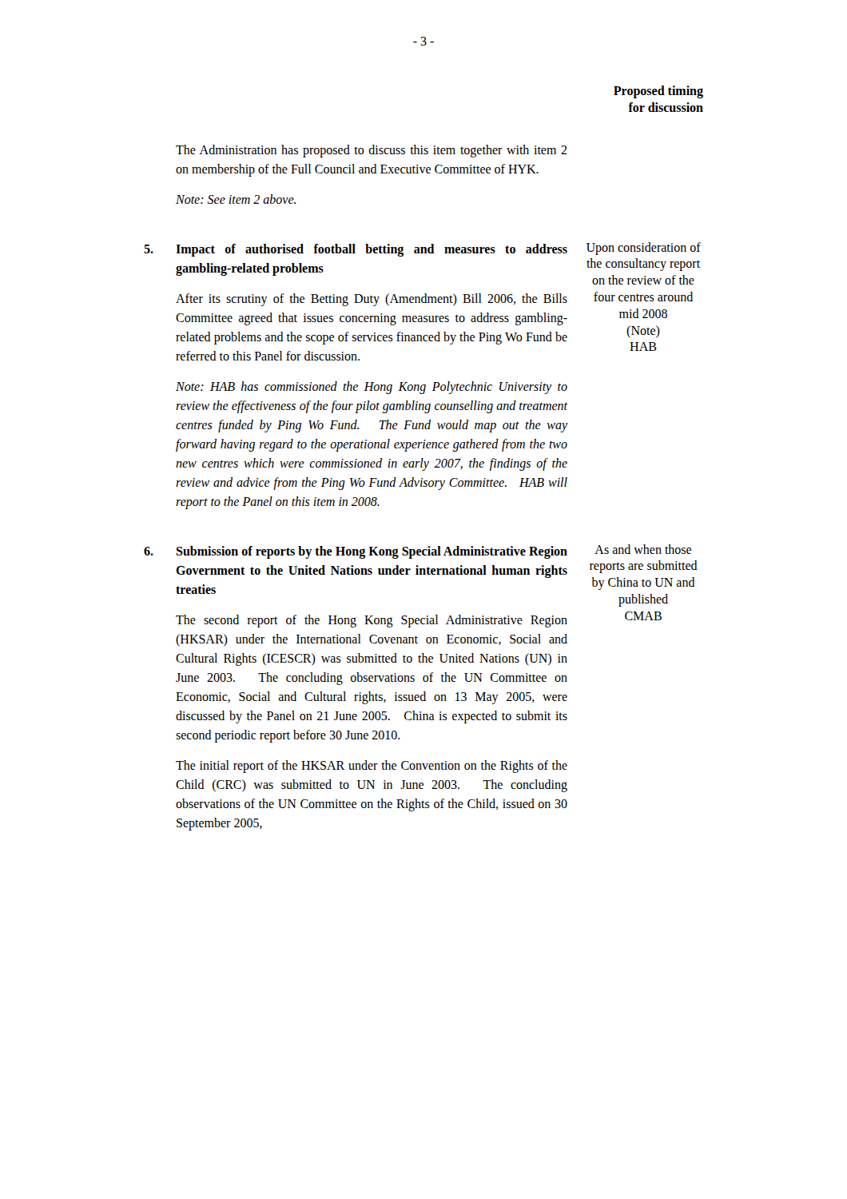- 3 -
Proposed timing
for discussion
The Administration has proposed to discuss this item together with item 2 on membership of the Full Council and Executive Committee of HYK.
Note: See item 2 above.
5.
Impact of authorised football betting and measures to address gambling-related problems
After its scrutiny of the Betting Duty (Amendment) Bill 2006, the Bills Committee agreed that issues concerning measures to address gambling-related problems and the scope of services financed by the Ping Wo Fund be referred to this Panel for discussion.
Note: HAB has commissioned the Hong Kong Polytechnic University to review the effectiveness of the four pilot gambling counselling and treatment centres funded by Ping Wo Fund. The Fund would map out the way forward having regard to the operational experience gathered from the two new centres which were commissioned in early 2007, the findings of the review and advice from the Ping Wo Fund Advisory Committee. HAB will report to the Panel on this item in 2008.
Upon consideration of the consultancy report on the review of the four centres around mid 2008
(Note)
HAB
6.
Submission of reports by the Hong Kong Special Administrative Region Government to the United Nations under international human rights treaties
The second report of the Hong Kong Special Administrative Region (HKSAR) under the International Covenant on Economic, Social and Cultural Rights (ICESCR) was submitted to the United Nations (UN) in June 2003. The concluding observations of the UN Committee on Economic, Social and Cultural rights, issued on 13 May 2005, were discussed by the Panel on 21 June 2005. China is expected to submit its second periodic report before 30 June 2010.
The initial report of the HKSAR under the Convention on the Rights of the Child (CRC) was submitted to UN in June 2003. The concluding observations of the UN Committee on the Rights of the Child, issued on 30 September 2005,
As and when those reports are submitted by China to UN and published
CMAB